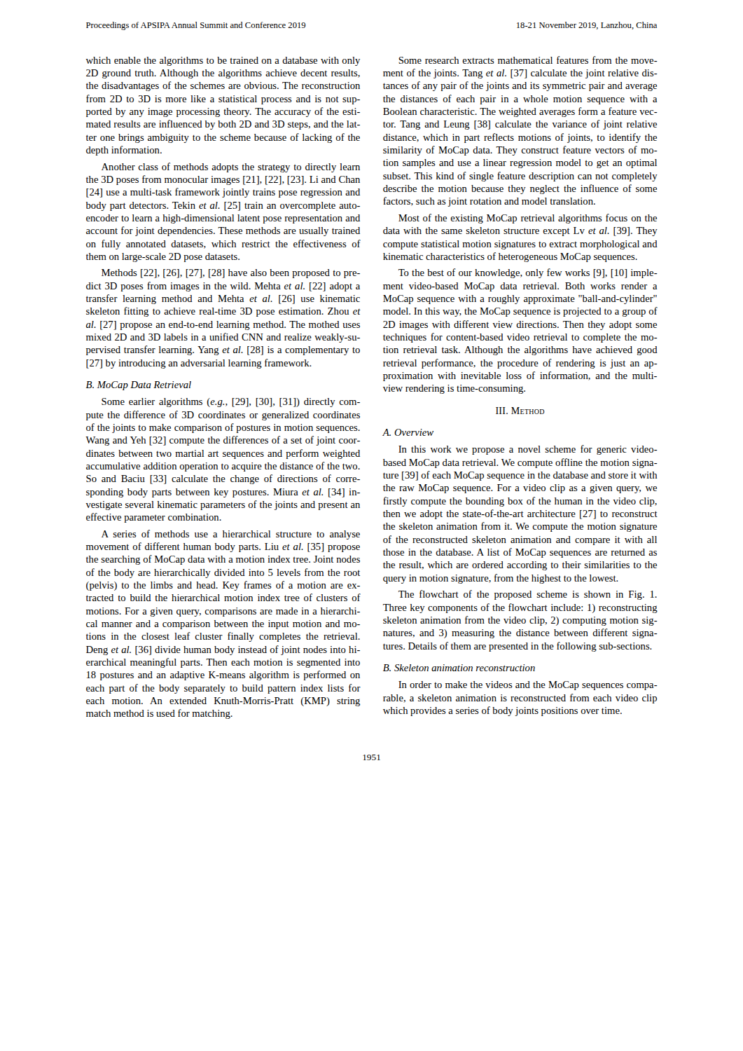Proceedings of APSIPA Annual Summit and Conference 2019 18-21 November 2019, Lanzhou, China
which enable the algorithms to be trained on a database with only 2D ground truth. Although the algorithms achieve decent results, the disadvantages of the schemes are obvious. The reconstruction from 2D to 3D is more like a statistical process and is not supported by any image processing theory. The accuracy of the estimated results are influenced by both 2D and 3D steps, and the latter one brings ambiguity to the scheme because of lacking of the depth information.
Another class of methods adopts the strategy to directly learn the 3D poses from monocular images [21], [22], [23]. Li and Chan [24] use a multi-task framework jointly trains pose regression and body part detectors. Tekin et al. [25] train an overcomplete auto-encoder to learn a high-dimensional latent pose representation and account for joint dependencies. These methods are usually trained on fully annotated datasets, which restrict the effectiveness of them on large-scale 2D pose datasets.
Methods [22], [26], [27], [28] have also been proposed to predict 3D poses from images in the wild. Mehta et al. [22] adopt a transfer learning method and Mehta et al. [26] use kinematic skeleton fitting to achieve real-time 3D pose estimation. Zhou et al. [27] propose an end-to-end learning method. The mothed uses mixed 2D and 3D labels in a unified CNN and realize weakly-supervised transfer learning. Yang et al. [28] is a complementary to [27] by introducing an adversarial learning framework.
B. MoCap Data Retrieval
Some earlier algorithms (e.g., [29], [30], [31]) directly compute the difference of 3D coordinates or generalized coordinates of the joints to make comparison of postures in motion sequences. Wang and Yeh [32] compute the differences of a set of joint coordinates between two martial art sequences and perform weighted accumulative addition operation to acquire the distance of the two. So and Baciu [33] calculate the change of directions of corresponding body parts between key postures. Miura et al. [34] investigate several kinematic parameters of the joints and present an effective parameter combination.
A series of methods use a hierarchical structure to analyse movement of different human body parts. Liu et al. [35] propose the searching of MoCap data with a motion index tree. Joint nodes of the body are hierarchically divided into 5 levels from the root (pelvis) to the limbs and head. Key frames of a motion are extracted to build the hierarchical motion index tree of clusters of motions. For a given query, comparisons are made in a hierarchical manner and a comparison between the input motion and motions in the closest leaf cluster finally completes the retrieval. Deng et al. [36] divide human body instead of joint nodes into hierarchical meaningful parts. Then each motion is segmented into 18 postures and an adaptive K-means algorithm is performed on each part of the body separately to build pattern index lists for each motion. An extended Knuth-Morris-Pratt (KMP) string match method is used for matching.
Some research extracts mathematical features from the movement of the joints. Tang et al. [37] calculate the joint relative distances of any pair of the joints and its symmetric pair and average the distances of each pair in a whole motion sequence with a Boolean characteristic. The weighted averages form a feature vector. Tang and Leung [38] calculate the variance of joint relative distance, which in part reflects motions of joints, to identify the similarity of MoCap data. They construct feature vectors of motion samples and use a linear regression model to get an optimal subset. This kind of single feature description can not completely describe the motion because they neglect the influence of some factors, such as joint rotation and model translation.
Most of the existing MoCap retrieval algorithms focus on the data with the same skeleton structure except Lv et al. [39]. They compute statistical motion signatures to extract morphological and kinematic characteristics of heterogeneous MoCap sequences.
To the best of our knowledge, only few works [9], [10] implement video-based MoCap data retrieval. Both works render a MoCap sequence with a roughly approximate "ball-and-cylinder" model. In this way, the MoCap sequence is projected to a group of 2D images with different view directions. Then they adopt some techniques for content-based video retrieval to complete the motion retrieval task. Although the algorithms have achieved good retrieval performance, the procedure of rendering is just an approximation with inevitable loss of information, and the multi-view rendering is time-consuming.
III. Method
A. Overview
In this work we propose a novel scheme for generic video-based MoCap data retrieval. We compute offline the motion signature [39] of each MoCap sequence in the database and store it with the raw MoCap sequence. For a video clip as a given query, we firstly compute the bounding box of the human in the video clip, then we adopt the state-of-the-art architecture [27] to reconstruct the skeleton animation from it. We compute the motion signature of the reconstructed skeleton animation and compare it with all those in the database. A list of MoCap sequences are returned as the result, which are ordered according to their similarities to the query in motion signature, from the highest to the lowest.
The flowchart of the proposed scheme is shown in Fig. 1. Three key components of the flowchart include: 1) reconstructing skeleton animation from the video clip, 2) computing motion signatures, and 3) measuring the distance between different signatures. Details of them are presented in the following sub-sections.
B. Skeleton animation reconstruction
In order to make the videos and the MoCap sequences comparable, a skeleton animation is reconstructed from each video clip which provides a series of body joints positions over time.
1951